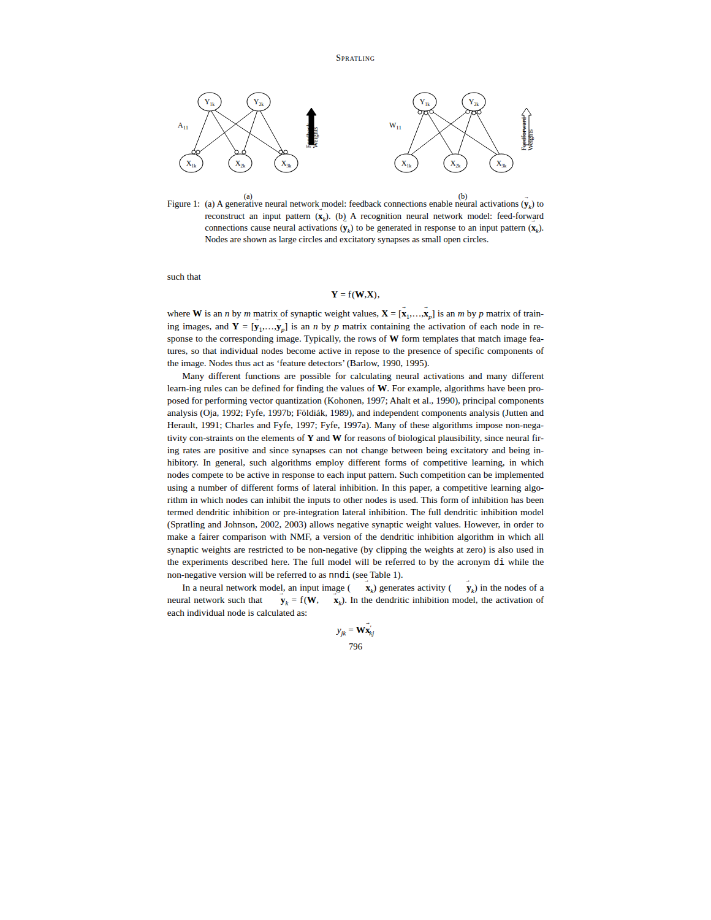Spratling
Y1k Y2k X1k X2k X3k A11
Feedback
Weights
(a)
Y1k Y2k X1k X2k X3k W11
Feedforward
Weights
(b)
Figure 1:
(a) A generative neural network model: feedback connections enable neural activations (yk) to reconstruct an input pattern (xk). (b) A recognition neural network model: feed‑forward connections cause neural activations (yk) to be generated in response to an input pattern (xk). Nodes are shown as large circles and excitatory synapses as small open circles.
such that
Y = f (W,X) ,
where W is an n by m matrix of synaptic weight values, X = [x1,…,xp] is an m by p matrix of training images, and Y = [y1,…,yp] is an n by p matrix containing the activation of each node in response to the corresponding image. Typically, the rows of W form templates that match image features, so that individual nodes become active in repose to the presence of specific components of the image. Nodes thus act as ‘feature detectors’ (Barlow, 1990, 1995).
Many different functions are possible for calculating neural activations and many different learn‑ing rules can be defined for finding the values of W. For example, algorithms have been proposed for performing vector quantization (Kohonen, 1997; Ahalt et al., 1990), principal components analysis (Oja, 1992; Fyfe, 1997b; Földiák, 1989), and independent components analysis (Jutten and Herault, 1991; Charles and Fyfe, 1997; Fyfe, 1997a). Many of these algorithms impose non-negativity con‑straints on the elements of Y and W for reasons of biological plausibility, since neural firing rates are positive and since synapses can not change between being excitatory and being inhibitory. In general, such algorithms employ different forms of competitive learning, in which nodes compete to be active in response to each input pattern. Such competition can be implemented using a number of different forms of lateral inhibition. In this paper, a competitive learning algorithm in which nodes can inhibit the inputs to other nodes is used. This form of inhibition has been termed dendritic inhibition or pre-integration lateral inhibition. The full dendritic inhibition model (Spratling and Johnson, 2002, 2003) allows negative synaptic weight values. However, in order to make a fairer comparison with NMF, a version of the dendritic inhibition algorithm in which all synaptic weights are restricted to be non-negative (by clipping the weights at zero) is also used in the experiments described here. The full model will be referred to by the acronym di while the non-negative version will be referred to as nndi (see Table 1).
In a neural network model, an input image (xk) generates activity (yk) in the nodes of a neural network such that yk = f (W,xk). In the dendritic inhibition model, the activation of each individual node is calculated as:
yjk = Wx′kj
796